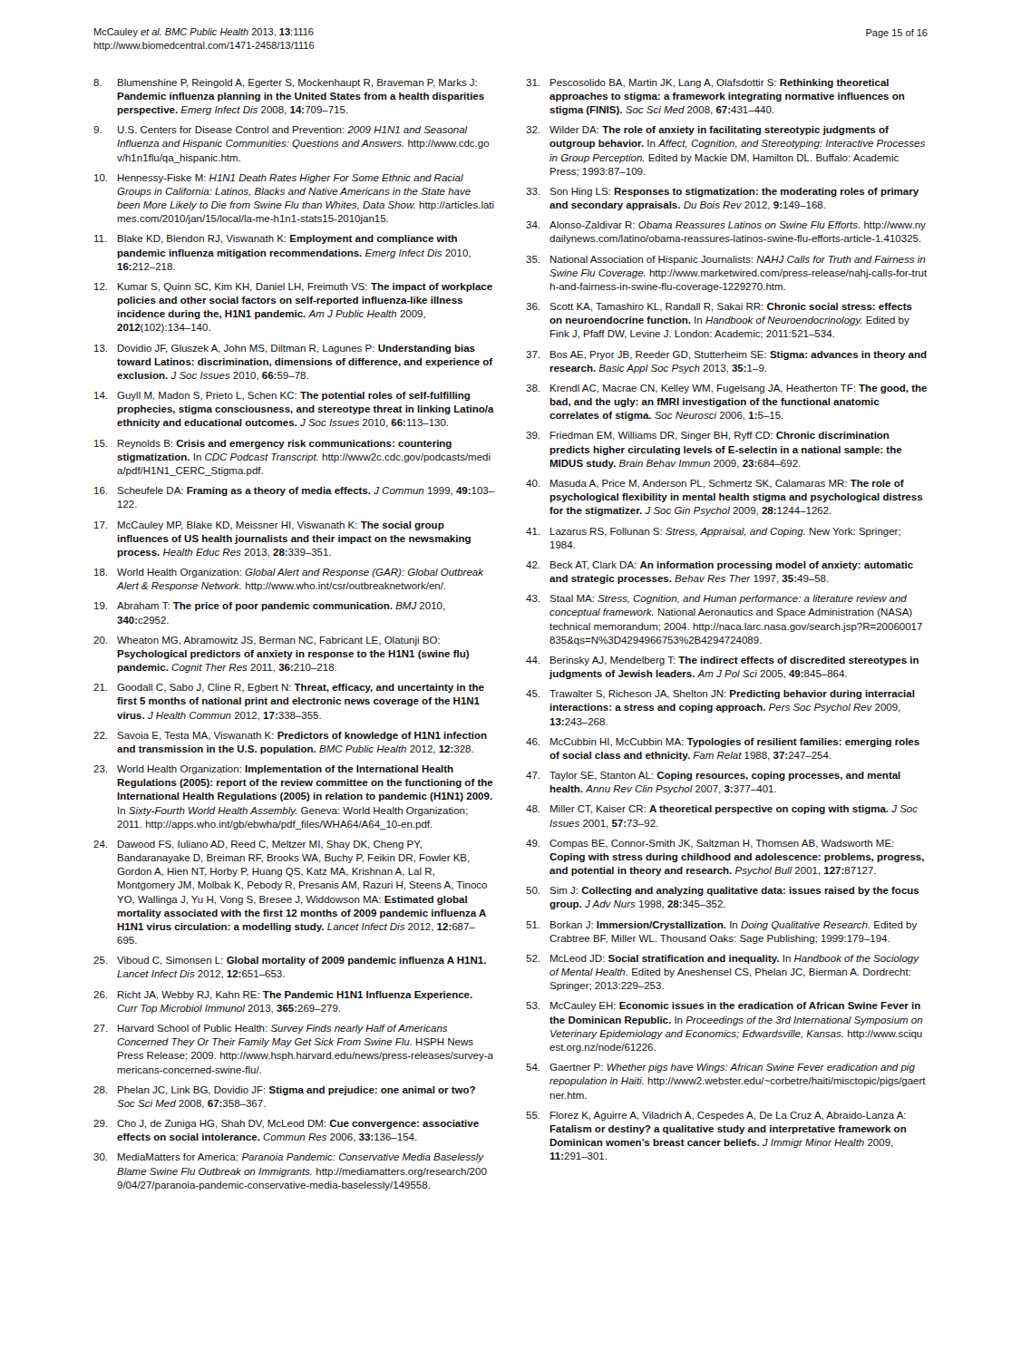McCauley et al. BMC Public Health 2013, 13:1116
http://www.biomedcentral.com/1471-2458/13/1116
Page 15 of 16
Blumenshine P, Reingold A, Egerter S, Mockenhaupt R, Braveman P, Marks J: Pandemic influenza planning in the United States from a health disparities perspective. Emerg Infect Dis 2008, 14: 709–715.
U.S. Centers for Disease Control and Prevention: 2009 H1N1 and Seasonal Influenza and Hispanic Communities: Questions and Answers. http://www.cdc.gov/h1n1flu/qa_hispanic.htm.
Hennessy-Fiske M: H1N1 Death Rates Higher For Some Ethnic and Racial Groups in California: Latinos, Blacks and Native Americans in the State have been More Likely to Die from Swine Flu than Whites, Data Show. http://articles.latimes.com/2010/jan/15/local/la-me-h1n1-stats15-2010jan15.
Blake KD, Blendon RJ, Viswanath K: Employment and compliance with pandemic influenza mitigation recommendations. Emerg Infect Dis 2010, 16: 212–218.
Kumar S, Quinn SC, Kim KH, Daniel LH, Freimuth VS: The impact of workplace policies and other social factors on self-reported influenza-like illness incidence during the, H1N1 pandemic. Am J Public Health 2009, 2012(102):134–140.
Dovidio JF, Gluszek A, John MS, Diltman R, Lagunes P: Understanding bias toward Latinos: discrimination, dimensions of difference, and experience of exclusion. J Soc Issues 2010, 66: 59–78.
Guyll M, Madon S, Prieto L, Schen KC: The potential roles of self-fulfilling prophecies, stigma consciousness, and stereotype threat in linking Latino/a ethnicity and educational outcomes. J Soc Issues 2010, 66: 113–130.
Reynolds B: Crisis and emergency risk communications: countering stigmatization. In CDC Podcast Transcript. http://www2c.cdc.gov/podcasts/media/pdf/H1N1_CERC_Stigma.pdf.
Scheufele DA: Framing as a theory of media effects. J Commun 1999, 49: 103–122.
McCauley MP, Blake KD, Meissner HI, Viswanath K: The social group influences of US health journalists and their impact on the newsmaking process. Health Educ Res 2013, 28: 339–351.
World Health Organization: Global Alert and Response (GAR): Global Outbreak Alert & Response Network. http://www.who.int/csr/outbreaknetwork/en/.
Abraham T: The price of poor pandemic communication. BMJ 2010, 340: c2952.
Wheaton MG, Abramowitz JS, Berman NC, Fabricant LE, Olatunji BO: Psychological predictors of anxiety in response to the H1N1 (swine flu) pandemic. Cognit Ther Res 2011, 36: 210–218.
Goodall C, Sabo J, Cline R, Egbert N: Threat, efficacy, and uncertainty in the first 5 months of national print and electronic news coverage of the H1N1 virus. J Health Commun 2012, 17: 338–355.
Savoia E, Testa MA, Viswanath K: Predictors of knowledge of H1N1 infection and transmission in the U.S. population. BMC Public Health 2012, 12: 328.
World Health Organization: Implementation of the International Health Regulations (2005): report of the review committee on the functioning of the International Health Regulations (2005) in relation to pandemic (H1N1) 2009. In Sixty-Fourth World Health Assembly. Geneva: World Health Organization; 2011. http://apps.who.int/gb/ebwha/pdf_files/WHA64/A64_10-en.pdf.
Dawood FS, Iuliano AD, Reed C, Meltzer MI, Shay DK, Cheng PY, Bandaranayake D, Breiman RF, Brooks WA, Buchy P, Feikin DR, Fowler KB, Gordon A, Hien NT, Horby P, Huang QS, Katz MA, Krishnan A, Lal R, Montgomery JM, Molbak K, Pebody R, Presanis AM, Razuri H, Steens A, Tinoco YO, Wallinga J, Yu H, Vong S, Bresee J, Widdowson MA: Estimated global mortality associated with the first 12 months of 2009 pandemic influenza A H1N1 virus circulation: a modelling study. Lancet Infect Dis 2012, 12: 687–695.
Viboud C, Simonsen L: Global mortality of 2009 pandemic influenza A H1N1. Lancet Infect Dis 2012, 12: 651–653.
Richt JA, Webby RJ, Kahn RE: The Pandemic H1N1 Influenza Experience. Curr Top Microbiol Immunol 2013, 365: 269–279.
Harvard School of Public Health: Survey Finds nearly Half of Americans Concerned They Or Their Family May Get Sick From Swine Flu. HSPH News Press Release; 2009. http://www.hsph.harvard.edu/news/press-releases/survey-americans-concerned-swine-flu/.
Phelan JC, Link BG, Dovidio JF: Stigma and prejudice: one animal or two? Soc Sci Med 2008, 67: 358–367.
Cho J, de Zuniga HG, Shah DV, McLeod DM: Cue convergence: associative effects on social intolerance. Commun Res 2006, 33: 136–154.
MediaMatters for America: Paranoia Pandemic: Conservative Media Baselessly Blame Swine Flu Outbreak on Immigrants. http://mediamatters.org/research/2009/04/27/paranoia-pandemic-conservative-media-baselessly/149558.
Pescosolido BA, Martin JK, Lang A, Olafsdottir S: Rethinking theoretical approaches to stigma: a framework integrating normative influences on stigma (FINIS). Soc Sci Med 2008, 67: 431–440.
Wilder DA: The role of anxiety in facilitating stereotypic judgments of outgroup behavior. In Affect, Cognition, and Stereotyping: Interactive Processes in Group Perception. Edited by Mackie DM, Hamilton DL. Buffalo: Academic Press; 1993:87–109.
Son Hing LS: Responses to stigmatization: the moderating roles of primary and secondary appraisals. Du Bois Rev 2012, 9: 149–168.
Alonso-Zaldivar R: Obama Reassures Latinos on Swine Flu Efforts. http://www.nydailynews.com/latino/obama-reassures-latinos-swine-flu-efforts-article-1.410325.
National Association of Hispanic Journalists: NAHJ Calls for Truth and Fairness in Swine Flu Coverage. http://www.marketwired.com/press-release/nahj-calls-for-truth-and-fairness-in-swine-flu-coverage-1229270.htm.
Scott KA, Tamashiro KL, Randall R, Sakai RR: Chronic social stress: effects on neuroendocrine function. In Handbook of Neuroendocrinology. Edited by Fink J, Pfaff DW, Levine J. London: Academic; 2011:521–534.
Bos AE, Pryor JB, Reeder GD, Stutterheim SE: Stigma: advances in theory and research. Basic Appl Soc Psych 2013, 35: 1–9.
Krendl AC, Macrae CN, Kelley WM, Fugelsang JA, Heatherton TF: The good, the bad, and the ugly: an fMRI investigation of the functional anatomic correlates of stigma. Soc Neurosci 2006, 1: 5–15.
Friedman EM, Williams DR, Singer BH, Ryff CD: Chronic discrimination predicts higher circulating levels of E-selectin in a national sample: the MIDUS study. Brain Behav Immun 2009, 23: 684–692.
Masuda A, Price M, Anderson PL, Schmertz SK, Calamaras MR: The role of psychological flexibility in mental health stigma and psychological distress for the stigmatizer. J Soc Gin Psychol 2009, 28: 1244–1262.
Lazarus RS, Follunan S: Stress, Appraisal, and Coping. New York: Springer; 1984.
Beck AT, Clark DA: An information processing model of anxiety: automatic and strategic processes. Behav Res Ther 1997, 35: 49–58.
Staal MA: Stress, Cognition, and Human performance: a literature review and conceptual framework. National Aeronautics and Space Administration (NASA) technical memorandum; 2004. http://naca.larc.nasa.gov/search.jsp?R=20060017835&qs=N%3D4294966753%2B4294724089.
Berinsky AJ, Mendelberg T: The indirect effects of discredited stereotypes in judgments of Jewish leaders. Am J Pol Sci 2005, 49: 845–864.
Trawalter S, Richeson JA, Shelton JN: Predicting behavior during interracial interactions: a stress and coping approach. Pers Soc Psychol Rev 2009, 13: 243–268.
McCubbin HI, McCubbin MA: Typologies of resilient families: emerging roles of social class and ethnicity. Fam Relat 1988, 37: 247–254.
Taylor SE, Stanton AL: Coping resources, coping processes, and mental health. Annu Rev Clin Psychol 2007, 3: 377–401.
Miller CT, Kaiser CR: A theoretical perspective on coping with stigma. J Soc Issues 2001, 57: 73–92.
Compas BE, Connor-Smith JK, Saltzman H, Thomsen AB, Wadsworth ME: Coping with stress during childhood and adolescence: problems, progress, and potential in theory and research. Psychol Bull 2001, 127: 87127.
Sim J: Collecting and analyzing qualitative data: issues raised by the focus group. J Adv Nurs 1998, 28: 345–352.
Borkan J: Immersion/Crystallization. In Doing Qualitative Research. Edited by Crabtree BF, Miller WL. Thousand Oaks: Sage Publishing; 1999:179–194.
McLeod JD: Social stratification and inequality. In Handbook of the Sociology of Mental Health. Edited by Aneshensel CS, Phelan JC, Bierman A. Dordrecht: Springer; 2013:229–253.
McCauley EH: Economic issues in the eradication of African Swine Fever in the Dominican Republic. In Proceedings of the 3rd International Symposium on Veterinary Epidemiology and Economics; Edwardsville, Kansas. http://www.sciquest.org.nz/node/61226.
Gaertner P: Whether pigs have Wings: African Swine Fever eradication and pig repopulation in Haiti. http://www2.webster.edu/~corbetre/haiti/misctopic/pigs/gaertner.htm.
Florez K, Aguirre A, Viladrich A, Cespedes A, De La Cruz A, Abraido-Lanza A: Fatalism or destiny? a qualitative study and interpretative framework on Dominican women’s breast cancer beliefs. J Immigr Minor Health 2009, 11: 291–301.